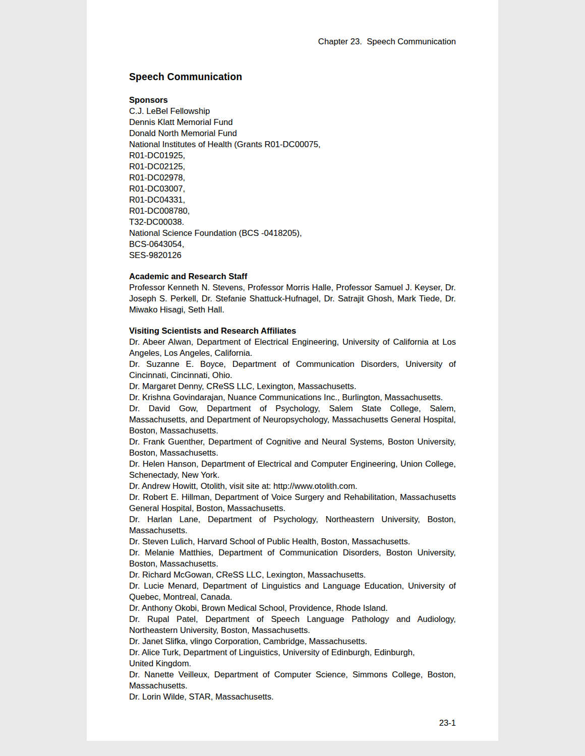Chapter 23. Speech Communication
Speech Communication
Sponsors
C.J. LeBel Fellowship
Dennis Klatt Memorial Fund
Donald North Memorial Fund
National Institutes of Health (Grants R01-DC00075,
R01-DC01925,
R01-DC02125,
R01-DC02978,
R01-DC03007,
R01-DC04331,
R01-DC008780,
T32-DC00038.
National Science Foundation (BCS -0418205),
BCS-0643054,
SES-9820126
Academic and Research Staff
Professor Kenneth N. Stevens, Professor Morris Halle, Professor Samuel J. Keyser, Dr. Joseph S. Perkell, Dr. Stefanie Shattuck-Hufnagel, Dr. Satrajit Ghosh, Mark Tiede, Dr. Miwako Hisagi, Seth Hall.
Visiting Scientists and Research Affiliates
Dr. Abeer Alwan, Department of Electrical Engineering, University of California at Los Angeles, Los Angeles, California.
Dr. Suzanne E. Boyce, Department of Communication Disorders, University of Cincinnati, Cincinnati, Ohio.
Dr. Margaret Denny, CReSS LLC, Lexington, Massachusetts.
Dr. Krishna Govindarajan, Nuance Communications Inc., Burlington, Massachusetts.
Dr. David Gow, Department of Psychology, Salem State College, Salem, Massachusetts, and Department of Neuropsychology, Massachusetts General Hospital, Boston, Massachusetts.
Dr. Frank Guenther, Department of Cognitive and Neural Systems, Boston University, Boston, Massachusetts.
Dr. Helen Hanson, Department of Electrical and Computer Engineering, Union College, Schenectady, New York.
Dr. Andrew Howitt, Otolith, visit site at: http://www.otolith.com.
Dr. Robert E. Hillman, Department of Voice Surgery and Rehabilitation, Massachusetts General Hospital, Boston, Massachusetts.
Dr. Harlan Lane, Department of Psychology, Northeastern University, Boston, Massachusetts.
Dr. Steven Lulich, Harvard School of Public Health, Boston, Massachusetts.
Dr. Melanie Matthies, Department of Communication Disorders, Boston University, Boston, Massachusetts.
Dr. Richard McGowan, CReSS LLC, Lexington, Massachusetts.
Dr. Lucie Menard, Department of Linguistics and Language Education, University of Quebec, Montreal, Canada.
Dr. Anthony Okobi, Brown Medical School, Providence, Rhode Island.
Dr. Rupal Patel, Department of Speech Language Pathology and Audiology, Northeastern University, Boston, Massachusetts.
Dr. Janet Slifka, vlingo Corporation, Cambridge, Massachusetts.
Dr. Alice Turk, Department of Linguistics, University of Edinburgh, Edinburgh,
United Kingdom.
Dr. Nanette Veilleux, Department of Computer Science, Simmons College, Boston, Massachusetts.
Dr. Lorin Wilde, STAR, Massachusetts.
23-1